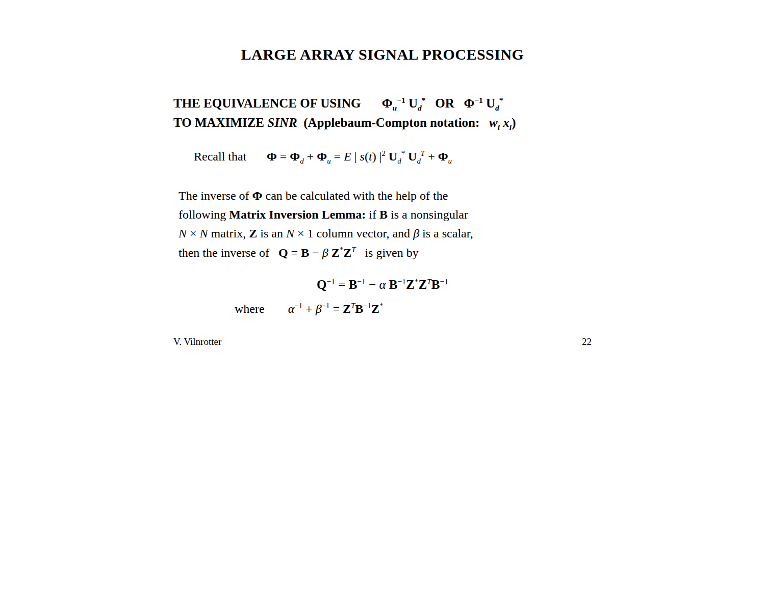LARGE ARRAY SIGNAL PROCESSING
THE EQUIVALENCE OF USING Φu−1 Ud* OR Φ−1 Ud*
TO MAXIMIZE SINR (Applebaum-Compton notation: wi xi)
Recall that Φ = Φd + Φu = E | s(t) |2 Ud* UdT + Φu
The inverse of Φ can be calculated with the help of the
following Matrix Inversion Lemma: if B is a nonsingular
N × N matrix, Z is an N × 1 column vector, and β is a scalar,
then the inverse of Q = B − β Z*ZT is given by
Q−1 = B−1 − α B−1Z*ZTB−1
where α−1 + β−1 = ZTB−1Z*
V. Vilnrotter 22